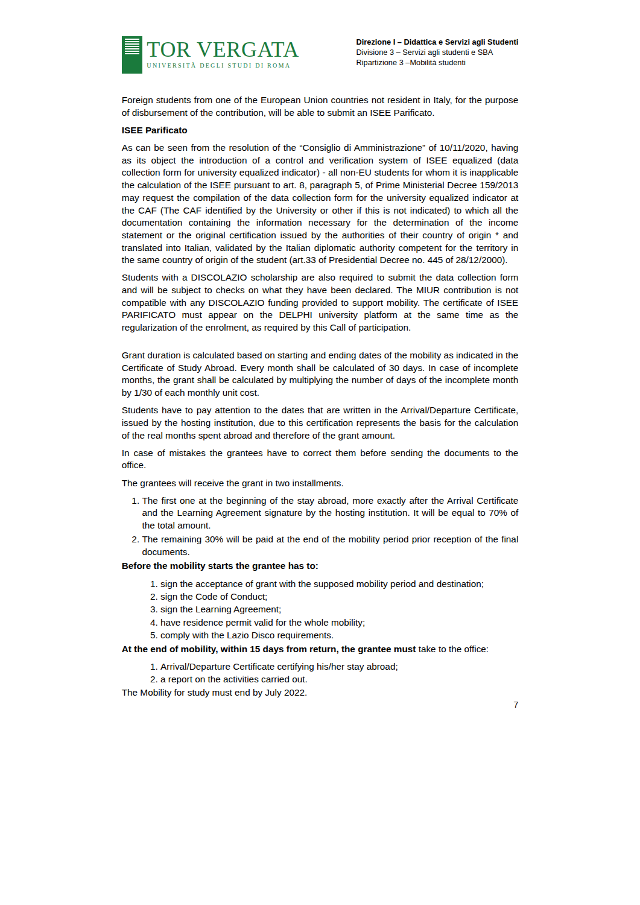TOR VERGATA
UNIVERSITÀ DEGLI STUDI DI ROMA
Direzione I – Didattica e Servizi agli Studenti
Divisione 3 – Servizi agli studenti e SBA
Ripartizione 3 –Mobilità studenti
Foreign students from one of the European Union countries not resident in Italy, for the purpose of disbursement of the contribution, will be able to submit an ISEE Parificato.
ISEE Parificato
As can be seen from the resolution of the “Consiglio di Amministrazione” of 10/11/2020, having as its object the introduction of a control and verification system of ISEE equalized (data collection form for university equalized indicator) - all non-EU students for whom it is inapplicable the calculation of the ISEE pursuant to art. 8, paragraph 5, of Prime Ministerial Decree 159/2013 may request the compilation of the data collection form for the university equalized indicator at the CAF (The CAF identified by the University or other if this is not indicated) to which all the documentation containing the information necessary for the determination of the income statement or the original certification issued by the authorities of their country of origin * and translated into Italian, validated by the Italian diplomatic authority competent for the territory in the same country of origin of the student (art.33 of Presidential Decree no. 445 of 28/12/2000).
Students with a DISCOLAZIO scholarship are also required to submit the data collection form and will be subject to checks on what they have been declared. The MIUR contribution is not compatible with any DISCOLAZIO funding provided to support mobility. The certificate of ISEE PARIFICATO must appear on the DELPHI university platform at the same time as the regularization of the enrolment, as required by this Call of participation.
Grant duration is calculated based on starting and ending dates of the mobility as indicated in the Certificate of Study Abroad. Every month shall be calculated of 30 days. In case of incomplete months, the grant shall be calculated by multiplying the number of days of the incomplete month by 1/30 of each monthly unit cost.
Students have to pay attention to the dates that are written in the Arrival/Departure Certificate, issued by the hosting institution, due to this certification represents the basis for the calculation of the real months spent abroad and therefore of the grant amount.
In case of mistakes the grantees have to correct them before sending the documents to the office.
The grantees will receive the grant in two installments.
The first one at the beginning of the stay abroad, more exactly after the Arrival Certificate and the Learning Agreement signature by the hosting institution. It will be equal to 70% of the total amount.
The remaining 30% will be paid at the end of the mobility period prior reception of the final documents.
Before the mobility starts the grantee has to:
sign the acceptance of grant with the supposed mobility period and destination;
sign the Code of Conduct;
sign the Learning Agreement;
have residence permit valid for the whole mobility;
comply with the Lazio Disco requirements.
At the end of mobility, within 15 days from return, the grantee must take to the office:
Arrival/Departure Certificate certifying his/her stay abroad;
a report on the activities carried out.
The Mobility for study must end by July 2022.
7